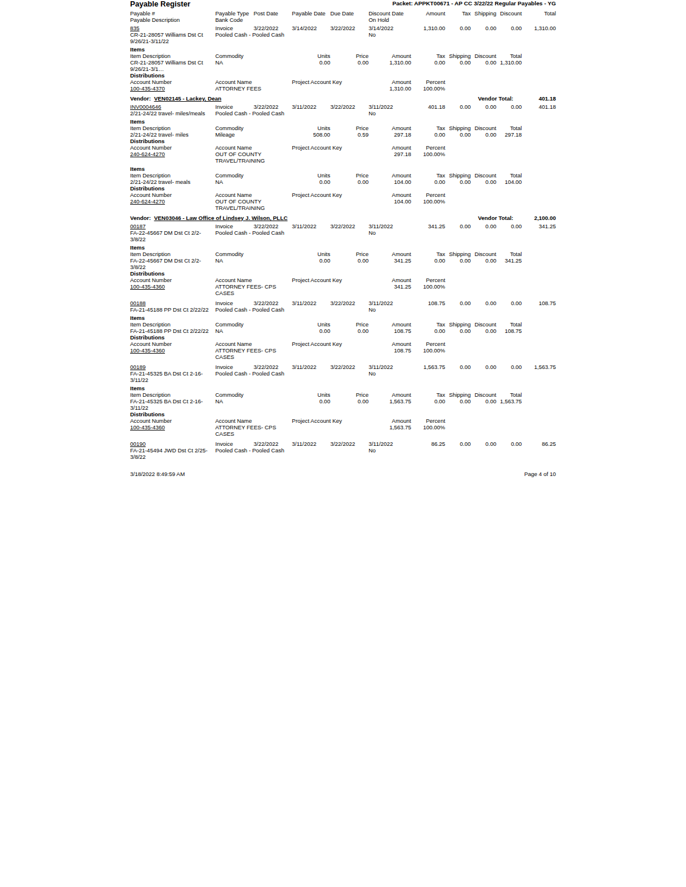| Payable Register | Packet: APPKT00671 - AP CC 3/22/22 Regular Payables - YG |
| Payable # | Payable Type | Post Date | Payable Date | Due Date | Discount Date | Amount | Tax | Shipping | Discount | Total |
| Payable Description | Bank Code | | | On Hold | | | | | |
| 835 | Invoice | 3/22/2022 | 3/14/2022 | 3/22/2022 | 3/14/2022 | 1,310.00 | 0.00 | 0.00 | 0.00 | 1,310.00 |
| CR-21-28057 Williams Dst Ct 9/26/21-3/11/22 | Pooled Cash - Pooled Cash | | No | | | | | |
| Items | |
| Item Description | Commodity | | Units | Price | Amount | Tax | Shipping | Discount | Total | |
| CR-21-28057 Williams Dst Ct 9/26/21-3/1… | NA | | 0.00 | 0.00 | 1,310.00 | 0.00 | 0.00 | 0.00 | 1,310.00 | |
| Distributions | |
| Account Number | Account Name | Project Account Key | Amount | Percent | |
| 100-435-4370 | ATTORNEY FEES | | 1,310.00 | 100.00% | |
| Vendor: VEN02145 - Lackey, Dean | Vendor Total: | 401.18 |
| INV0004646 | Invoice | 3/22/2022 | 3/11/2022 | 3/22/2022 | 3/11/2022 | 401.18 | 0.00 | 0.00 | 0.00 | 401.18 |
| 2/21-24/22 travel- miles/meals | Pooled Cash - Pooled Cash | | No | | | | | |
| Items | |
| Item Description | Commodity | | Units | Price | Amount | Tax | Shipping | Discount | Total | |
| 2/21-24/22 travel- miles | Mileage | | 508.00 | 0.59 | 297.18 | 0.00 | 0.00 | 0.00 | 297.18 | |
| Distributions | |
| Account Number | Account Name | Project Account Key | Amount | Percent | |
| 240-624-4270 | OUT OF COUNTY TRAVEL/TRAINING | | 297.18 | 100.00% | |
| Items | |
| Item Description | Commodity | | Units | Price | Amount | Tax | Shipping | Discount | Total | |
| 2/21-24/22 travel- meals | NA | | 0.00 | 0.00 | 104.00 | 0.00 | 0.00 | 0.00 | 104.00 | |
| Distributions | |
| Account Number | Account Name | Project Account Key | Amount | Percent | |
| 240-624-4270 | OUT OF COUNTY TRAVEL/TRAINING | | 104.00 | 100.00% | |
| Vendor: VEN03046 - Law Office of Lindsey J. Wilson, PLLC | Vendor Total: | 2,100.00 |
| 00187 | Invoice | 3/22/2022 | 3/11/2022 | 3/22/2022 | 3/11/2022 | 341.25 | 0.00 | 0.00 | 0.00 | 341.25 |
| FA-22-45667 DM Dst Ct 2/2-3/8/22 | Pooled Cash - Pooled Cash | | No | | | | | |
| Items | |
| Item Description | Commodity | | Units | Price | Amount | Tax | Shipping | Discount | Total | |
| FA-22-45667 DM Dst Ct 2/2-3/8/22 | NA | | 0.00 | 0.00 | 341.25 | 0.00 | 0.00 | 0.00 | 341.25 | |
| Distributions | |
| Account Number | Account Name | Project Account Key | Amount | Percent | |
| 100-435-4360 | ATTORNEY FEES- CPS CASES | | 341.25 | 100.00% | |
| 00188 | Invoice | 3/22/2022 | 3/11/2022 | 3/22/2022 | 3/11/2022 | 108.75 | 0.00 | 0.00 | 0.00 | 108.75 |
| FA-21-45188 PP Dst Ct 2/22/22 | Pooled Cash - Pooled Cash | | No | | | | | |
| Items | |
| Item Description | Commodity | | Units | Price | Amount | Tax | Shipping | Discount | Total | |
| FA-21-45188 PP Dst Ct 2/22/22 | NA | | 0.00 | 0.00 | 108.75 | 0.00 | 0.00 | 0.00 | 108.75 | |
| Distributions | |
| Account Number | Account Name | Project Account Key | Amount | Percent | |
| 100-435-4360 | ATTORNEY FEES- CPS CASES | | 108.75 | 100.00% | |
| 00189 | Invoice | 3/22/2022 | 3/11/2022 | 3/22/2022 | 3/11/2022 | 1,563.75 | 0.00 | 0.00 | 0.00 | 1,563.75 |
| FA-21-45325 BA Dst Ct 2-16-3/11/22 | Pooled Cash - Pooled Cash | | No | | | | | |
| Items | |
| Item Description | Commodity | | Units | Price | Amount | Tax | Shipping | Discount | Total | |
| FA-21-45325 BA Dst Ct 2-16-3/11/22 | NA | | 0.00 | 0.00 | 1,563.75 | 0.00 | 0.00 | 0.00 | 1,563.75 | |
| Distributions | |
| Account Number | Account Name | Project Account Key | Amount | Percent | |
| 100-435-4360 | ATTORNEY FEES- CPS CASES | | 1,563.75 | 100.00% | |
| 00190 | Invoice | 3/22/2022 | 3/11/2022 | 3/22/2022 | 3/11/2022 | 86.25 | 0.00 | 0.00 | 0.00 | 86.25 |
| FA-21-45494 JWD Dst Ct 2/25-3/8/22 | Pooled Cash - Pooled Cash | | No | | | | | |
3/18/2022 8:49:59 AM
Page 4 of 10